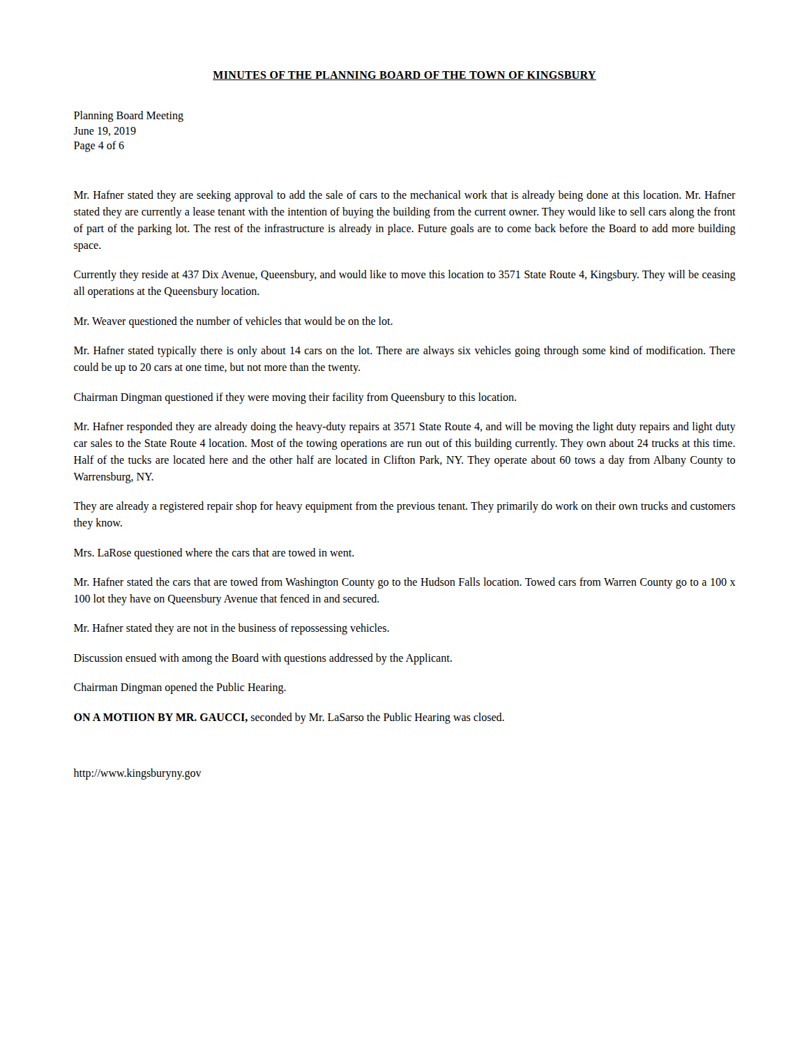MINUTES OF THE PLANNING BOARD OF THE TOWN OF KINGSBURY
Planning Board Meeting
June 19, 2019
Page 4 of 6
Mr. Hafner stated they are seeking approval to add the sale of cars to the mechanical work that is already being done at this location. Mr. Hafner stated they are currently a lease tenant with the intention of buying the building from the current owner. They would like to sell cars along the front of part of the parking lot. The rest of the infrastructure is already in place. Future goals are to come back before the Board to add more building space.
Currently they reside at 437 Dix Avenue, Queensbury, and would like to move this location to 3571 State Route 4, Kingsbury. They will be ceasing all operations at the Queensbury location.
Mr. Weaver questioned the number of vehicles that would be on the lot.
Mr. Hafner stated typically there is only about 14 cars on the lot. There are always six vehicles going through some kind of modification. There could be up to 20 cars at one time, but not more than the twenty.
Chairman Dingman questioned if they were moving their facility from Queensbury to this location.
Mr. Hafner responded they are already doing the heavy-duty repairs at 3571 State Route 4, and will be moving the light duty repairs and light duty car sales to the State Route 4 location. Most of the towing operations are run out of this building currently. They own about 24 trucks at this time. Half of the tucks are located here and the other half are located in Clifton Park, NY. They operate about 60 tows a day from Albany County to Warrensburg, NY.
They are already a registered repair shop for heavy equipment from the previous tenant. They primarily do work on their own trucks and customers they know.
Mrs. LaRose questioned where the cars that are towed in went.
Mr. Hafner stated the cars that are towed from Washington County go to the Hudson Falls location. Towed cars from Warren County go to a 100 x 100 lot they have on Queensbury Avenue that fenced in and secured.
Mr. Hafner stated they are not in the business of repossessing vehicles.
Discussion ensued with among the Board with questions addressed by the Applicant.
Chairman Dingman opened the Public Hearing.
ON A MOTIION BY MR. GAUCCI, seconded by Mr. LaSarso the Public Hearing was closed.
http://www.kingsburyny.gov